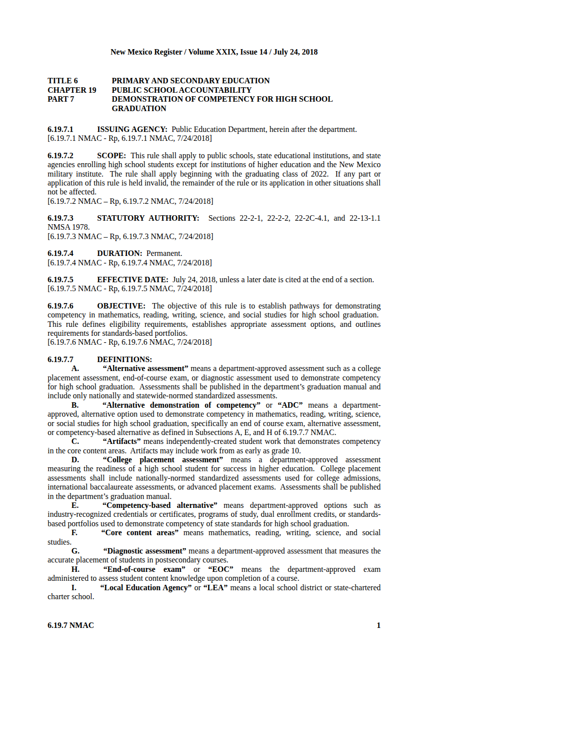New Mexico Register / Volume XXIX, Issue 14 / July 24, 2018
| TITLE 6 | PRIMARY AND SECONDARY EDUCATION |
| CHAPTER 19 | PUBLIC SCHOOL ACCOUNTABILITY |
| PART 7 | DEMONSTRATION OF COMPETENCY FOR HIGH SCHOOL GRADUATION |
6.19.7.1 ISSUING AGENCY: Public Education Department, herein after the department.
[6.19.7.1 NMAC - Rp, 6.19.7.1 NMAC, 7/24/2018]
6.19.7.2 SCOPE: This rule shall apply to public schools, state educational institutions, and state agencies enrolling high school students except for institutions of higher education and the New Mexico military institute. The rule shall apply beginning with the graduating class of 2022. If any part or application of this rule is held invalid, the remainder of the rule or its application in other situations shall not be affected.
[6.19.7.2 NMAC – Rp, 6.19.7.2 NMAC, 7/24/2018]
6.19.7.3 STATUTORY AUTHORITY: Sections 22-2-1, 22-2-2, 22-2C-4.1, and 22-13-1.1 NMSA 1978.
[6.19.7.3 NMAC – Rp, 6.19.7.3 NMAC, 7/24/2018]
6.19.7.4 DURATION: Permanent.
[6.19.7.4 NMAC - Rp, 6.19.7.4 NMAC, 7/24/2018]
6.19.7.5 EFFECTIVE DATE: July 24, 2018, unless a later date is cited at the end of a section.
[6.19.7.5 NMAC - Rp, 6.19.7.5 NMAC, 7/24/2018]
6.19.7.6 OBJECTIVE: The objective of this rule is to establish pathways for demonstrating competency in mathematics, reading, writing, science, and social studies for high school graduation. This rule defines eligibility requirements, establishes appropriate assessment options, and outlines requirements for standards-based portfolios.
[6.19.7.6 NMAC - Rp, 6.19.7.6 NMAC, 7/24/2018]
6.19.7.7 DEFINITIONS:
A. “Alternative assessment” means a department-approved assessment such as a college placement assessment, end-of-course exam, or diagnostic assessment used to demonstrate competency for high school graduation. Assessments shall be published in the department’s graduation manual and include only nationally and statewide-normed standardized assessments.
B. “Alternative demonstration of competency” or “ADC” means a department-approved, alternative option used to demonstrate competency in mathematics, reading, writing, science, or social studies for high school graduation, specifically an end of course exam, alternative assessment, or competency-based alternative as defined in Subsections A, E, and H of 6.19.7.7 NMAC.
C. “Artifacts” means independently-created student work that demonstrates competency in the core content areas. Artifacts may include work from as early as grade 10.
D. “College placement assessment” means a department-approved assessment measuring the readiness of a high school student for success in higher education. College placement assessments shall include nationally-normed standardized assessments used for college admissions, international baccalaureate assessments, or advanced placement exams. Assessments shall be published in the department’s graduation manual.
E. “Competency-based alternative” means department-approved options such as industry-recognized credentials or certificates, programs of study, dual enrollment credits, or standards-based portfolios used to demonstrate competency of state standards for high school graduation.
F. “Core content areas” means mathematics, reading, writing, science, and social studies.
G. “Diagnostic assessment” means a department-approved assessment that measures the accurate placement of students in postsecondary courses.
H. “End-of-course exam” or “EOC” means the department-approved exam administered to assess student content knowledge upon completion of a course.
I. “Local Education Agency” or “LEA” means a local school district or state-chartered charter school.
6.19.7 NMAC 1